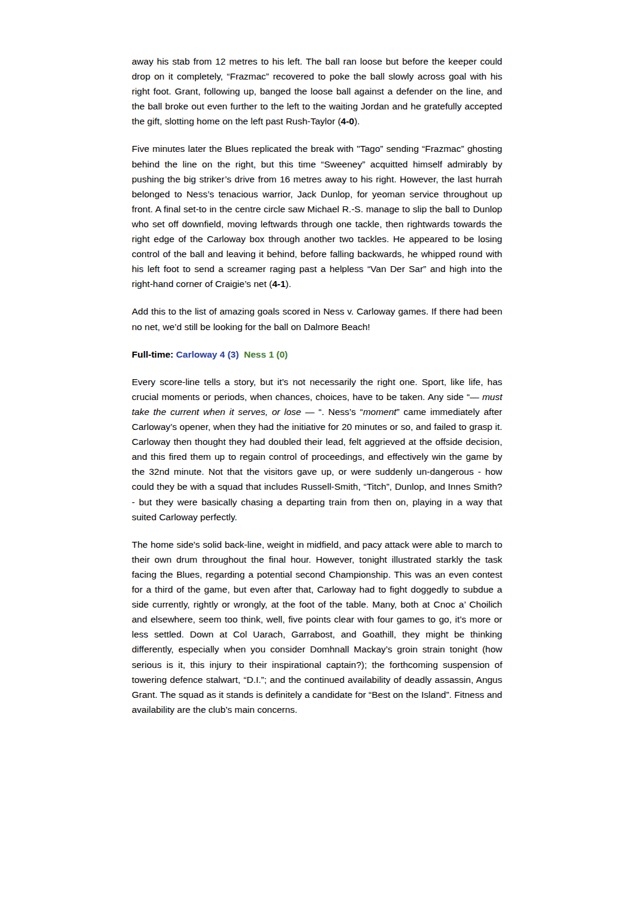away his stab from 12 metres to his left. The ball ran loose but before the keeper could drop on it completely, “Frazmac” recovered to poke the ball slowly across goal with his right foot. Grant, following up, banged the loose ball against a defender on the line, and the ball broke out even further to the left to the waiting Jordan and he gratefully accepted the gift, slotting home on the left past Rush-Taylor (4-0).
Five minutes later the Blues replicated the break with "Tago” sending “Frazmac” ghosting behind the line on the right, but this time “Sweeney” acquitted himself admirably by pushing the big striker’s drive from 16 metres away to his right. However, the last hurrah belonged to Ness’s tenacious warrior, Jack Dunlop, for yeoman service throughout up front. A final set-to in the centre circle saw Michael R.-S. manage to slip the ball to Dunlop who set off downfield, moving leftwards through one tackle, then rightwards towards the right edge of the Carloway box through another two tackles. He appeared to be losing control of the ball and leaving it behind, before falling backwards, he whipped round with his left foot to send a screamer raging past a helpless “Van Der Sar” and high into the right-hand corner of Craigie’s net (4-1).
Add this to the list of amazing goals scored in Ness v. Carloway games. If there had been no net, we’d still be looking for the ball on Dalmore Beach!
Full-time: Carloway 4 (3) Ness 1 (0)
Every score-line tells a story, but it’s not necessarily the right one. Sport, like life, has crucial moments or periods, when chances, choices, have to be taken. Any side “— must take the current when it serves, or lose — “. Ness’s “moment” came immediately after Carloway’s opener, when they had the initiative for 20 minutes or so, and failed to grasp it. Carloway then thought they had doubled their lead, felt aggrieved at the offside decision, and this fired them up to regain control of proceedings, and effectively win the game by the 32nd minute. Not that the visitors gave up, or were suddenly un-dangerous - how could they be with a squad that includes Russell-Smith, “Titch”, Dunlop, and Innes Smith? - but they were basically chasing a departing train from then on, playing in a way that suited Carloway perfectly.
The home side's solid back-line, weight in midfield, and pacy attack were able to march to their own drum throughout the final hour. However, tonight illustrated starkly the task facing the Blues, regarding a potential second Championship. This was an even contest for a third of the game, but even after that, Carloway had to fight doggedly to subdue a side currently, rightly or wrongly, at the foot of the table. Many, both at Cnoc a’ Choilich and elsewhere, seem too think, well, five points clear with four games to go, it’s more or less settled. Down at Col Uarach, Garrabost, and Goathill, they might be thinking differently, especially when you consider Domhnall Mackay’s groin strain tonight (how serious is it, this injury to their inspirational captain?); the forthcoming suspension of towering defence stalwart, “D.I.”; and the continued availability of deadly assassin, Angus Grant. The squad as it stands is definitely a candidate for “Best on the Island”. Fitness and availability are the club’s main concerns.